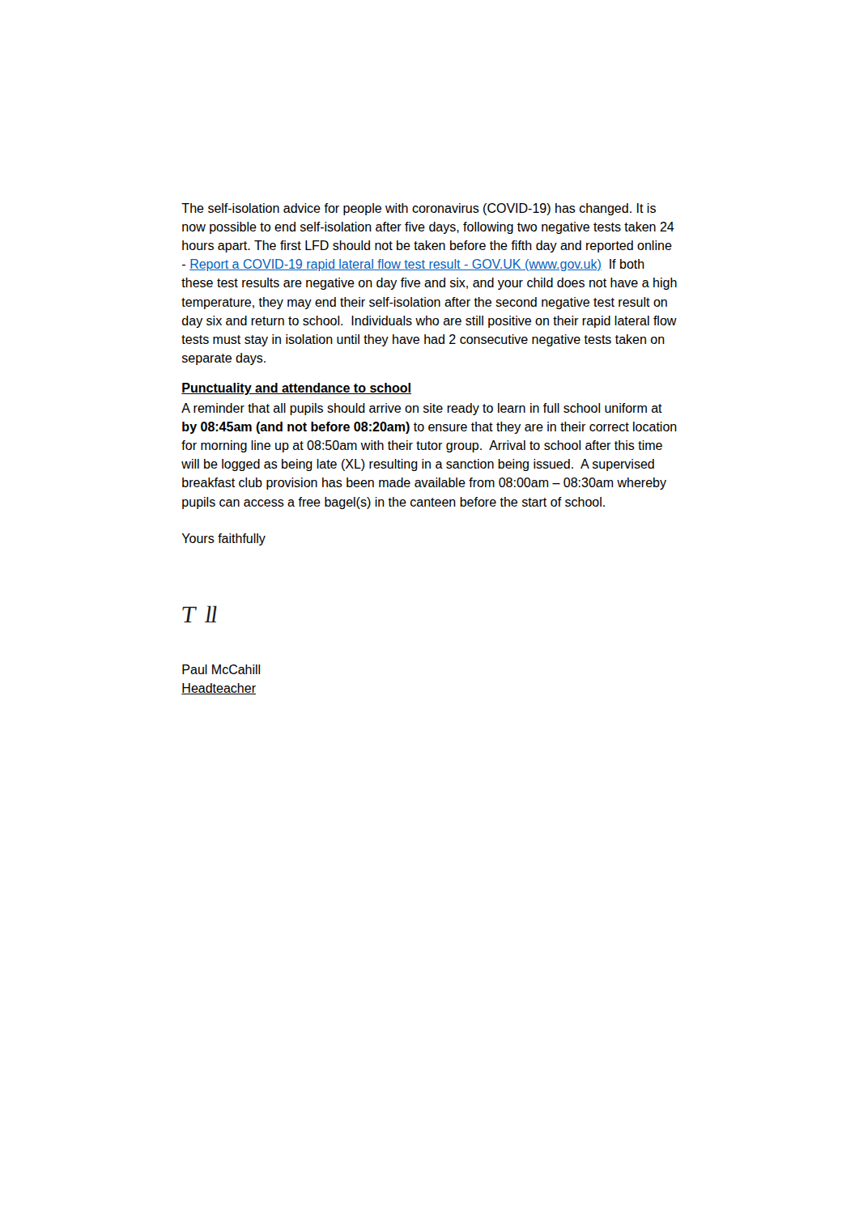The self-isolation advice for people with coronavirus (COVID-19) has changed. It is now possible to end self-isolation after five days, following two negative tests taken 24 hours apart. The first LFD should not be taken before the fifth day and reported online - Report a COVID-19 rapid lateral flow test result - GOV.UK (www.gov.uk) If both these test results are negative on day five and six, and your child does not have a high temperature, they may end their self-isolation after the second negative test result on day six and return to school. Individuals who are still positive on their rapid lateral flow tests must stay in isolation until they have had 2 consecutive negative tests taken on separate days.
Punctuality and attendance to school
A reminder that all pupils should arrive on site ready to learn in full school uniform at by 08:45am (and not before 08:20am) to ensure that they are in their correct location for morning line up at 08:50am with their tutor group. Arrival to school after this time will be logged as being late (XL) resulting in a sanction being issued. A supervised breakfast club provision has been made available from 08:00am – 08:30am whereby pupils can access a free bagel(s) in the canteen before the start of school.
Yours faithfully
T ll
Paul McCahill
Headteacher